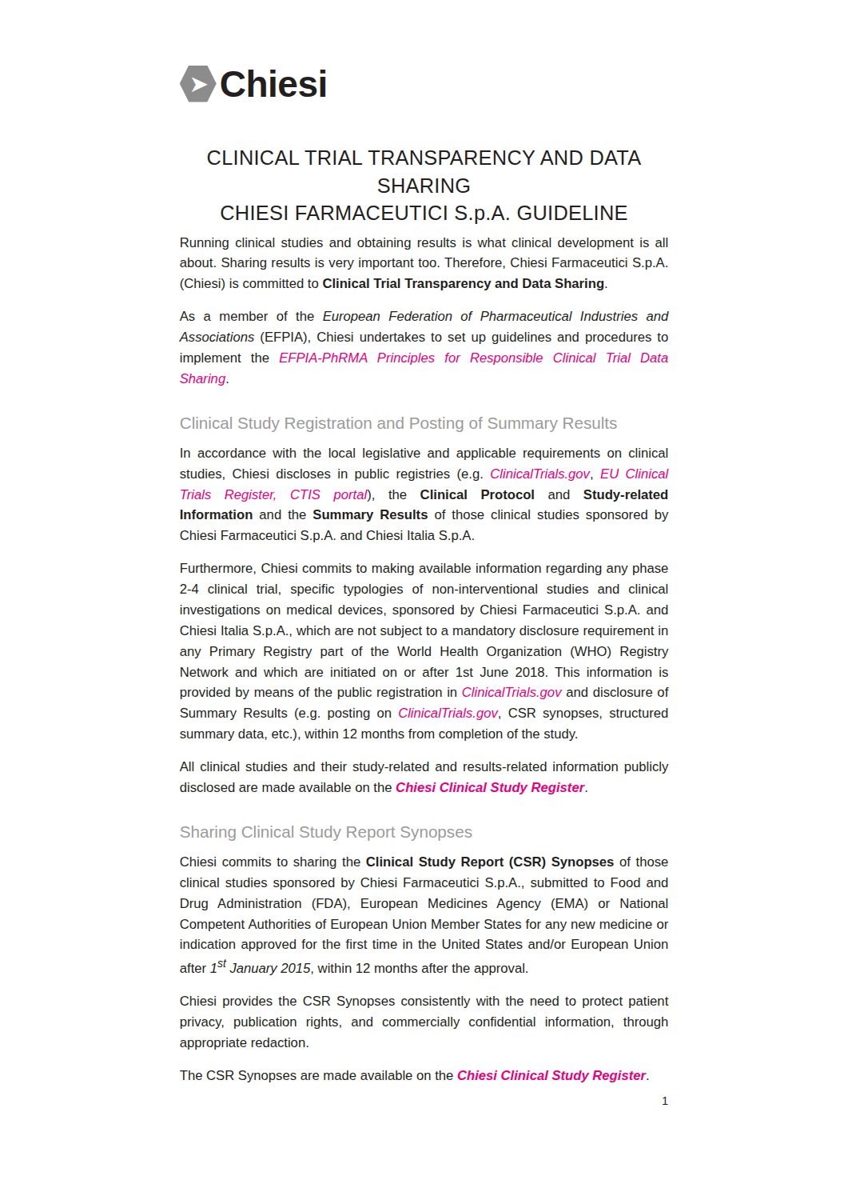➤ Chiesi
CLINICAL TRIAL TRANSPARENCY AND DATA SHARING CHIESI FARMACEUTICI S.p.A. GUIDELINE
Running clinical studies and obtaining results is what clinical development is all about. Sharing results is very important too. Therefore, Chiesi Farmaceutici S.p.A. (Chiesi) is committed to Clinical Trial Transparency and Data Sharing.
As a member of the European Federation of Pharmaceutical Industries and Associations (EFPIA), Chiesi undertakes to set up guidelines and procedures to implement the EFPIA-PhRMA Principles for Responsible Clinical Trial Data Sharing.
Clinical Study Registration and Posting of Summary Results
In accordance with the local legislative and applicable requirements on clinical studies, Chiesi discloses in public registries (e.g. ClinicalTrials.gov, EU Clinical Trials Register, CTIS portal), the Clinical Protocol and Study-related Information and the Summary Results of those clinical studies sponsored by Chiesi Farmaceutici S.p.A. and Chiesi Italia S.p.A.
Furthermore, Chiesi commits to making available information regarding any phase 2-4 clinical trial, specific typologies of non-interventional studies and clinical investigations on medical devices, sponsored by Chiesi Farmaceutici S.p.A. and Chiesi Italia S.p.A., which are not subject to a mandatory disclosure requirement in any Primary Registry part of the World Health Organization (WHO) Registry Network and which are initiated on or after 1st June 2018. This information is provided by means of the public registration in ClinicalTrials.gov and disclosure of Summary Results (e.g. posting on ClinicalTrials.gov, CSR synopses, structured summary data, etc.), within 12 months from completion of the study.
All clinical studies and their study-related and results-related information publicly disclosed are made available on the Chiesi Clinical Study Register.
Sharing Clinical Study Report Synopses
Chiesi commits to sharing the Clinical Study Report (CSR) Synopses of those clinical studies sponsored by Chiesi Farmaceutici S.p.A., submitted to Food and Drug Administration (FDA), European Medicines Agency (EMA) or National Competent Authorities of European Union Member States for any new medicine or indication approved for the first time in the United States and/or European Union after 1st January 2015, within 12 months after the approval.
Chiesi provides the CSR Synopses consistently with the need to protect patient privacy, publication rights, and commercially confidential information, through appropriate redaction.
The CSR Synopses are made available on the Chiesi Clinical Study Register.
1